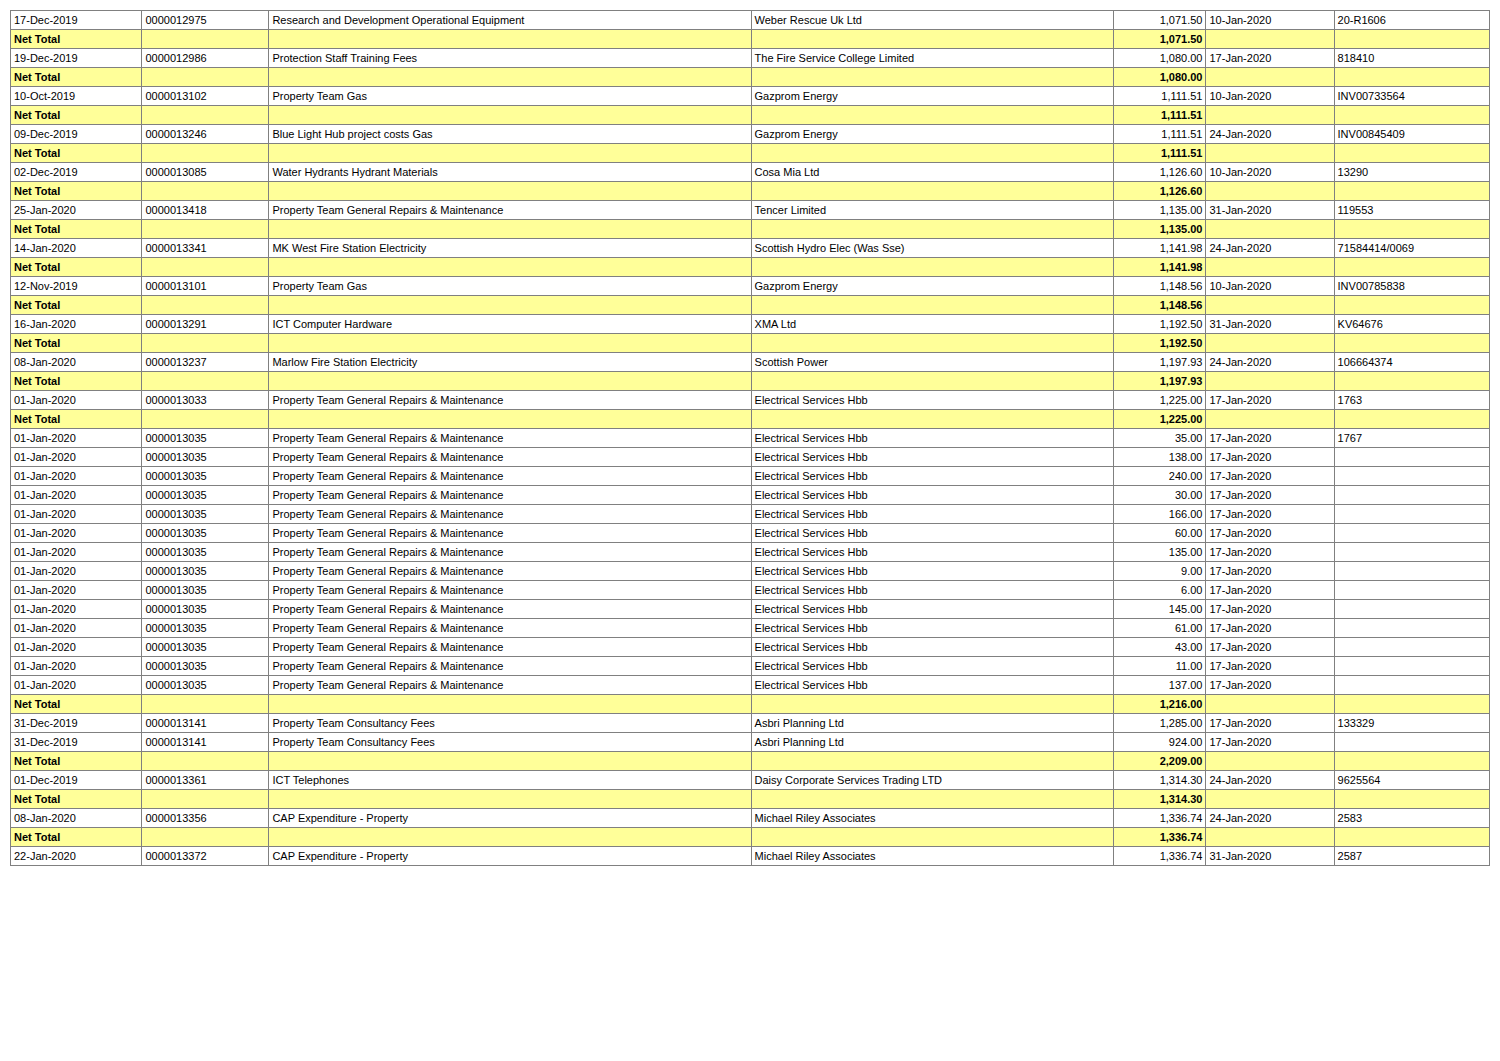| 17-Dec-2019 | 0000012975 | Research and Development Operational Equipment | Weber Rescue Uk Ltd | 1,071.50 | 10-Jan-2020 | 20-R1606 |
| Net Total | | | | 1,071.50 | | |
| 19-Dec-2019 | 0000012986 | Protection Staff Training Fees | The Fire Service College Limited | 1,080.00 | 17-Jan-2020 | 818410 |
| Net Total | | | | 1,080.00 | | |
| 10-Oct-2019 | 0000013102 | Property Team Gas | Gazprom Energy | 1,111.51 | 10-Jan-2020 | INV00733564 |
| Net Total | | | | 1,111.51 | | |
| 09-Dec-2019 | 0000013246 | Blue Light Hub project costs Gas | Gazprom Energy | 1,111.51 | 24-Jan-2020 | INV00845409 |
| Net Total | | | | 1,111.51 | | |
| 02-Dec-2019 | 0000013085 | Water Hydrants Hydrant Materials | Cosa Mia Ltd | 1,126.60 | 10-Jan-2020 | 13290 |
| Net Total | | | | 1,126.60 | | |
| 25-Jan-2020 | 0000013418 | Property Team General Repairs & Maintenance | Tencer Limited | 1,135.00 | 31-Jan-2020 | 119553 |
| Net Total | | | | 1,135.00 | | |
| 14-Jan-2020 | 0000013341 | MK West Fire Station Electricity | Scottish Hydro Elec (Was Sse) | 1,141.98 | 24-Jan-2020 | 71584414/0069 |
| Net Total | | | | 1,141.98 | | |
| 12-Nov-2019 | 0000013101 | Property Team Gas | Gazprom Energy | 1,148.56 | 10-Jan-2020 | INV00785838 |
| Net Total | | | | 1,148.56 | | |
| 16-Jan-2020 | 0000013291 | ICT Computer Hardware | XMA Ltd | 1,192.50 | 31-Jan-2020 | KV64676 |
| Net Total | | | | 1,192.50 | | |
| 08-Jan-2020 | 0000013237 | Marlow Fire Station Electricity | Scottish Power | 1,197.93 | 24-Jan-2020 | 106664374 |
| Net Total | | | | 1,197.93 | | |
| 01-Jan-2020 | 0000013033 | Property Team General Repairs & Maintenance | Electrical Services Hbb | 1,225.00 | 17-Jan-2020 | 1763 |
| Net Total | | | | 1,225.00 | | |
| 01-Jan-2020 | 0000013035 | Property Team General Repairs & Maintenance | Electrical Services Hbb | 35.00 | 17-Jan-2020 | 1767 |
| 01-Jan-2020 | 0000013035 | Property Team General Repairs & Maintenance | Electrical Services Hbb | 138.00 | 17-Jan-2020 | |
| 01-Jan-2020 | 0000013035 | Property Team General Repairs & Maintenance | Electrical Services Hbb | 240.00 | 17-Jan-2020 | |
| 01-Jan-2020 | 0000013035 | Property Team General Repairs & Maintenance | Electrical Services Hbb | 30.00 | 17-Jan-2020 | |
| 01-Jan-2020 | 0000013035 | Property Team General Repairs & Maintenance | Electrical Services Hbb | 166.00 | 17-Jan-2020 | |
| 01-Jan-2020 | 0000013035 | Property Team General Repairs & Maintenance | Electrical Services Hbb | 60.00 | 17-Jan-2020 | |
| 01-Jan-2020 | 0000013035 | Property Team General Repairs & Maintenance | Electrical Services Hbb | 135.00 | 17-Jan-2020 | |
| 01-Jan-2020 | 0000013035 | Property Team General Repairs & Maintenance | Electrical Services Hbb | 9.00 | 17-Jan-2020 | |
| 01-Jan-2020 | 0000013035 | Property Team General Repairs & Maintenance | Electrical Services Hbb | 6.00 | 17-Jan-2020 | |
| 01-Jan-2020 | 0000013035 | Property Team General Repairs & Maintenance | Electrical Services Hbb | 145.00 | 17-Jan-2020 | |
| 01-Jan-2020 | 0000013035 | Property Team General Repairs & Maintenance | Electrical Services Hbb | 61.00 | 17-Jan-2020 | |
| 01-Jan-2020 | 0000013035 | Property Team General Repairs & Maintenance | Electrical Services Hbb | 43.00 | 17-Jan-2020 | |
| 01-Jan-2020 | 0000013035 | Property Team General Repairs & Maintenance | Electrical Services Hbb | 11.00 | 17-Jan-2020 | |
| 01-Jan-2020 | 0000013035 | Property Team General Repairs & Maintenance | Electrical Services Hbb | 137.00 | 17-Jan-2020 | |
| Net Total | | | | 1,216.00 | | |
| 31-Dec-2019 | 0000013141 | Property Team Consultancy Fees | Asbri Planning Ltd | 1,285.00 | 17-Jan-2020 | 133329 |
| 31-Dec-2019 | 0000013141 | Property Team Consultancy Fees | Asbri Planning Ltd | 924.00 | 17-Jan-2020 | |
| Net Total | | | | 2,209.00 | | |
| 01-Dec-2019 | 0000013361 | ICT Telephones | Daisy Corporate Services Trading LTD | 1,314.30 | 24-Jan-2020 | 9625564 |
| Net Total | | | | 1,314.30 | | |
| 08-Jan-2020 | 0000013356 | CAP Expenditure - Property | Michael Riley Associates | 1,336.74 | 24-Jan-2020 | 2583 |
| Net Total | | | | 1,336.74 | | |
| 22-Jan-2020 | 0000013372 | CAP Expenditure - Property | Michael Riley Associates | 1,336.74 | 31-Jan-2020 | 2587 |